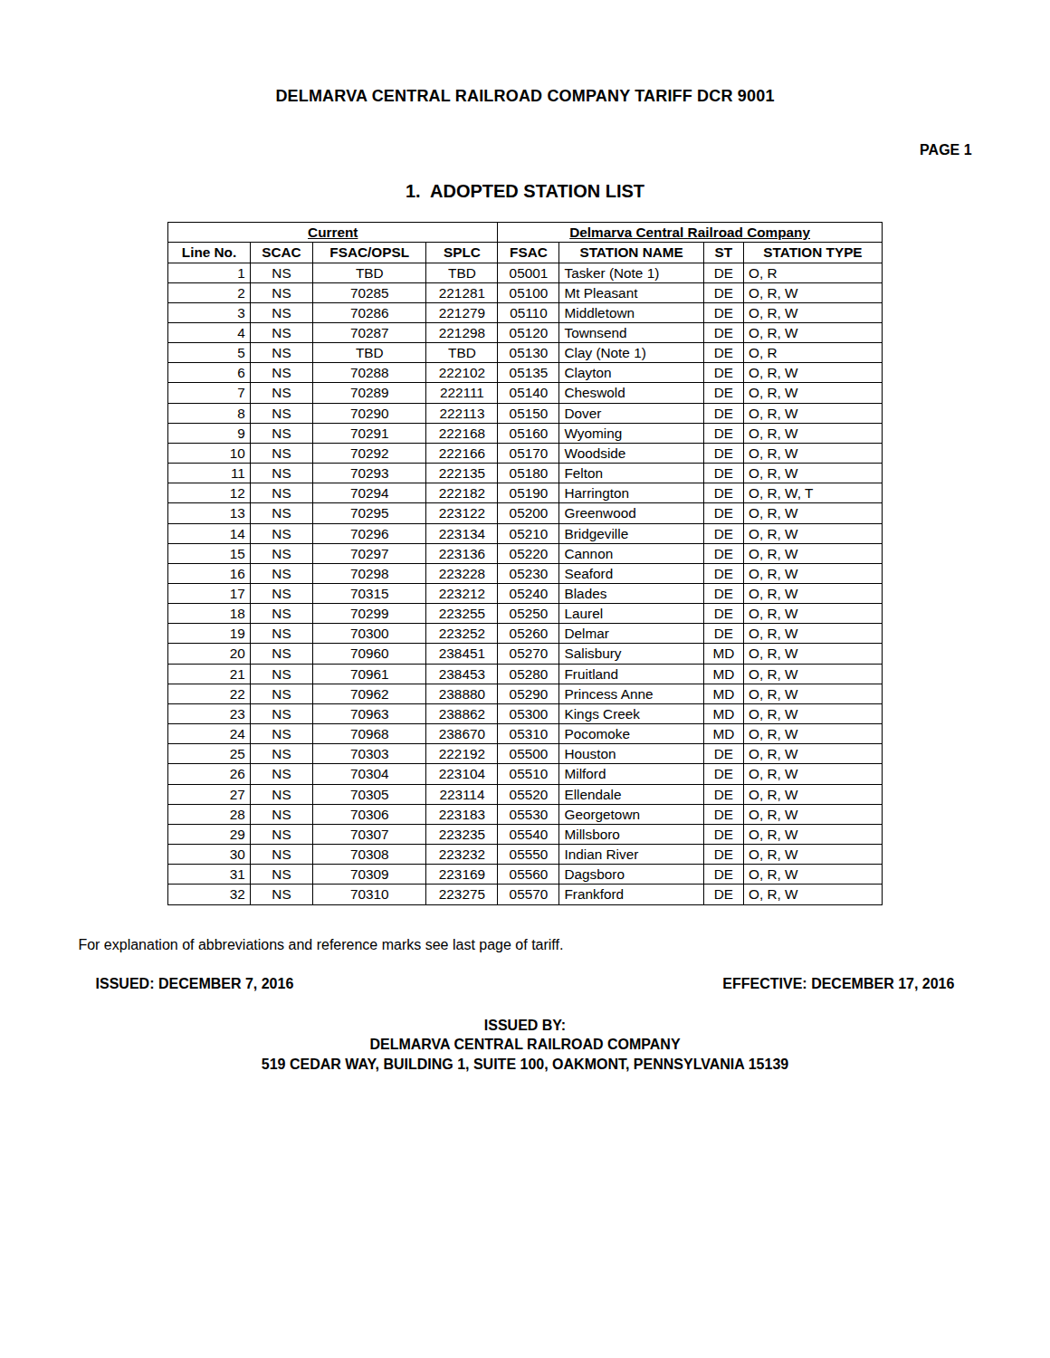DELMARVA CENTRAL RAILROAD COMPANY TARIFF DCR 9001
PAGE 1
1. ADOPTED STATION LIST
| Current | Delmarva Central Railroad Company |
| --- | --- |
| Line No. | SCAC | FSAC/OPSL | SPLC | FSAC | STATION NAME | ST | STATION TYPE |
| 1 | NS | TBD | TBD | 05001 | Tasker (Note 1) | DE | O, R |
| 2 | NS | 70285 | 221281 | 05100 | Mt Pleasant | DE | O, R, W |
| 3 | NS | 70286 | 221279 | 05110 | Middletown | DE | O, R, W |
| 4 | NS | 70287 | 221298 | 05120 | Townsend | DE | O, R, W |
| 5 | NS | TBD | TBD | 05130 | Clay (Note 1) | DE | O, R |
| 6 | NS | 70288 | 222102 | 05135 | Clayton | DE | O, R, W |
| 7 | NS | 70289 | 222111 | 05140 | Cheswold | DE | O, R, W |
| 8 | NS | 70290 | 222113 | 05150 | Dover | DE | O, R, W |
| 9 | NS | 70291 | 222168 | 05160 | Wyoming | DE | O, R, W |
| 10 | NS | 70292 | 222166 | 05170 | Woodside | DE | O, R, W |
| 11 | NS | 70293 | 222135 | 05180 | Felton | DE | O, R, W |
| 12 | NS | 70294 | 222182 | 05190 | Harrington | DE | O, R, W, T |
| 13 | NS | 70295 | 223122 | 05200 | Greenwood | DE | O, R, W |
| 14 | NS | 70296 | 223134 | 05210 | Bridgeville | DE | O, R, W |
| 15 | NS | 70297 | 223136 | 05220 | Cannon | DE | O, R, W |
| 16 | NS | 70298 | 223228 | 05230 | Seaford | DE | O, R, W |
| 17 | NS | 70315 | 223212 | 05240 | Blades | DE | O, R, W |
| 18 | NS | 70299 | 223255 | 05250 | Laurel | DE | O, R, W |
| 19 | NS | 70300 | 223252 | 05260 | Delmar | DE | O, R, W |
| 20 | NS | 70960 | 238451 | 05270 | Salisbury | MD | O, R, W |
| 21 | NS | 70961 | 238453 | 05280 | Fruitland | MD | O, R, W |
| 22 | NS | 70962 | 238880 | 05290 | Princess Anne | MD | O, R, W |
| 23 | NS | 70963 | 238862 | 05300 | Kings Creek | MD | O, R, W |
| 24 | NS | 70968 | 238670 | 05310 | Pocomoke | MD | O, R, W |
| 25 | NS | 70303 | 222192 | 05500 | Houston | DE | O, R, W |
| 26 | NS | 70304 | 223104 | 05510 | Milford | DE | O, R, W |
| 27 | NS | 70305 | 223114 | 05520 | Ellendale | DE | O, R, W |
| 28 | NS | 70306 | 223183 | 05530 | Georgetown | DE | O, R, W |
| 29 | NS | 70307 | 223235 | 05540 | Millsboro | DE | O, R, W |
| 30 | NS | 70308 | 223232 | 05550 | Indian River | DE | O, R, W |
| 31 | NS | 70309 | 223169 | 05560 | Dagsboro | DE | O, R, W |
| 32 | NS | 70310 | 223275 | 05570 | Frankford | DE | O, R, W |
For explanation of abbreviations and reference marks see last page of tariff.
ISSUED: DECEMBER 7, 2016 EFFECTIVE: DECEMBER 17, 2016
ISSUED BY:
DELMARVA CENTRAL RAILROAD COMPANY
519 CEDAR WAY, BUILDING 1, SUITE 100, OAKMONT, PENNSYLVANIA 15139